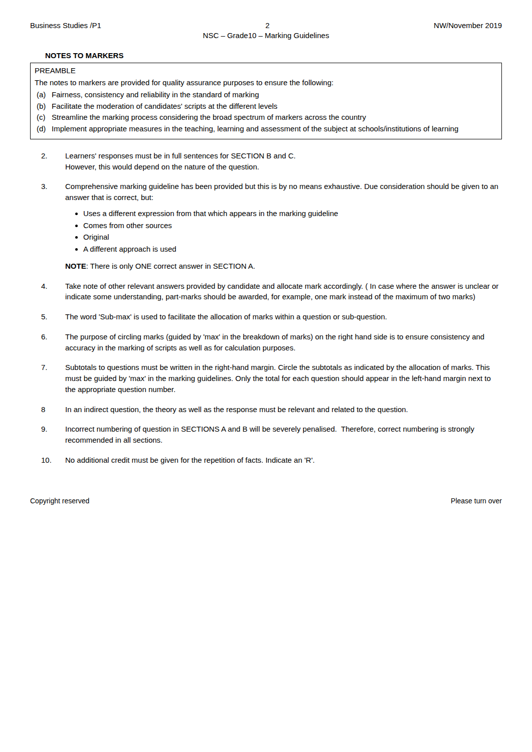Business Studies /P1
2
NW/November 2019
NSC – Grade10 – Marking Guidelines
NOTES TO MARKERS
PREAMBLE
The notes to markers are provided for quality assurance purposes to ensure the following:
(a) Fairness, consistency and reliability in the standard of marking
(b) Facilitate the moderation of candidates' scripts at the different levels
(c) Streamline the marking process considering the broad spectrum of markers across the country
(d) Implement appropriate measures in the teaching, learning and assessment of the subject at schools/institutions of learning
2. Learners' responses must be in full sentences for SECTION B and C.
However, this would depend on the nature of the question.
3. Comprehensive marking guideline has been provided but this is by no means exhaustive. Due consideration should be given to an answer that is correct, but:
Uses a different expression from that which appears in the marking guideline
Comes from other sources
Original
A different approach is used
NOTE: There is only ONE correct answer in SECTION A.
4. Take note of other relevant answers provided by candidate and allocate mark accordingly. ( In case where the answer is unclear or indicate some understanding, part-marks should be awarded, for example, one mark instead of the maximum of two marks)
5. The word 'Sub-max' is used to facilitate the allocation of marks within a question or sub-question.
6. The purpose of circling marks (guided by 'max' in the breakdown of marks) on the right hand side is to ensure consistency and accuracy in the marking of scripts as well as for calculation purposes.
7. Subtotals to questions must be written in the right-hand margin. Circle the subtotals as indicated by the allocation of marks. This must be guided by 'max' in the marking guidelines. Only the total for each question should appear in the left-hand margin next to the appropriate question number.
8 In an indirect question, the theory as well as the response must be relevant and related to the question.
9. Incorrect numbering of question in SECTIONS A and B will be severely penalised. Therefore, correct numbering is strongly recommended in all sections.
10. No additional credit must be given for the repetition of facts. Indicate an 'R'.
Copyright reserved
Please turn over